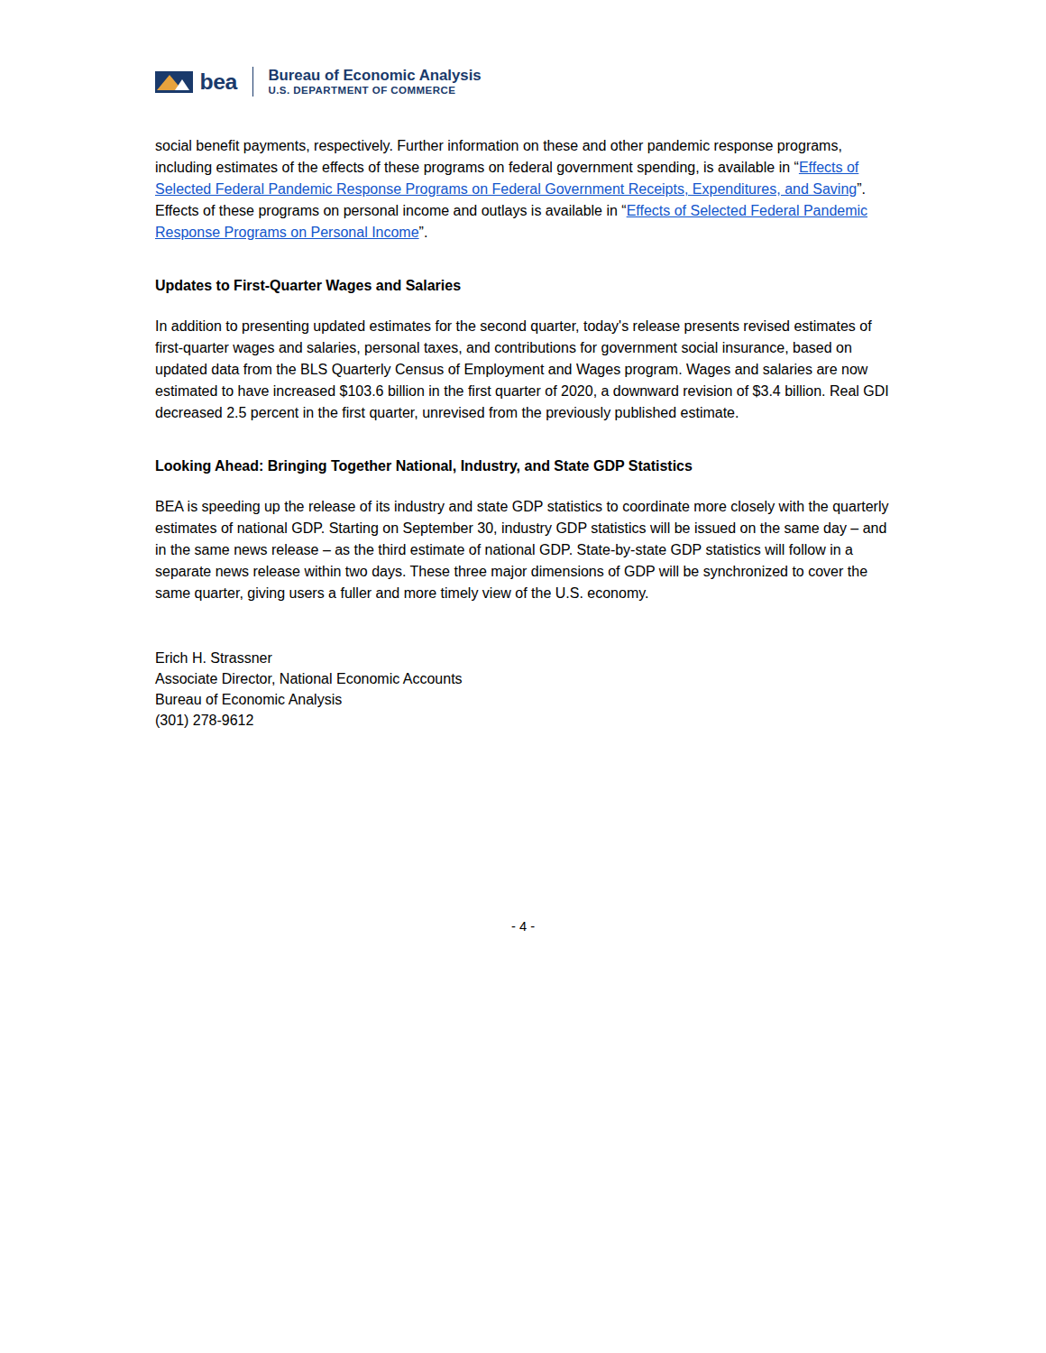bea Bureau of Economic Analysis U.S. DEPARTMENT OF COMMERCE
social benefit payments, respectively. Further information on these and other pandemic response programs, including estimates of the effects of these programs on federal government spending, is available in “Effects of Selected Federal Pandemic Response Programs on Federal Government Receipts, Expenditures, and Saving”. Effects of these programs on personal income and outlays is available in “Effects of Selected Federal Pandemic Response Programs on Personal Income”.
Updates to First-Quarter Wages and Salaries
In addition to presenting updated estimates for the second quarter, today's release presents revised estimates of first-quarter wages and salaries, personal taxes, and contributions for government social insurance, based on updated data from the BLS Quarterly Census of Employment and Wages program. Wages and salaries are now estimated to have increased $103.6 billion in the first quarter of 2020, a downward revision of $3.4 billion. Real GDI decreased 2.5 percent in the first quarter, unrevised from the previously published estimate.
Looking Ahead: Bringing Together National, Industry, and State GDP Statistics
BEA is speeding up the release of its industry and state GDP statistics to coordinate more closely with the quarterly estimates of national GDP. Starting on September 30, industry GDP statistics will be issued on the same day – and in the same news release – as the third estimate of national GDP. State-by-state GDP statistics will follow in a separate news release within two days. These three major dimensions of GDP will be synchronized to cover the same quarter, giving users a fuller and more timely view of the U.S. economy.
Erich H. Strassner
Associate Director, National Economic Accounts
Bureau of Economic Analysis
(301) 278-9612
- 4 -